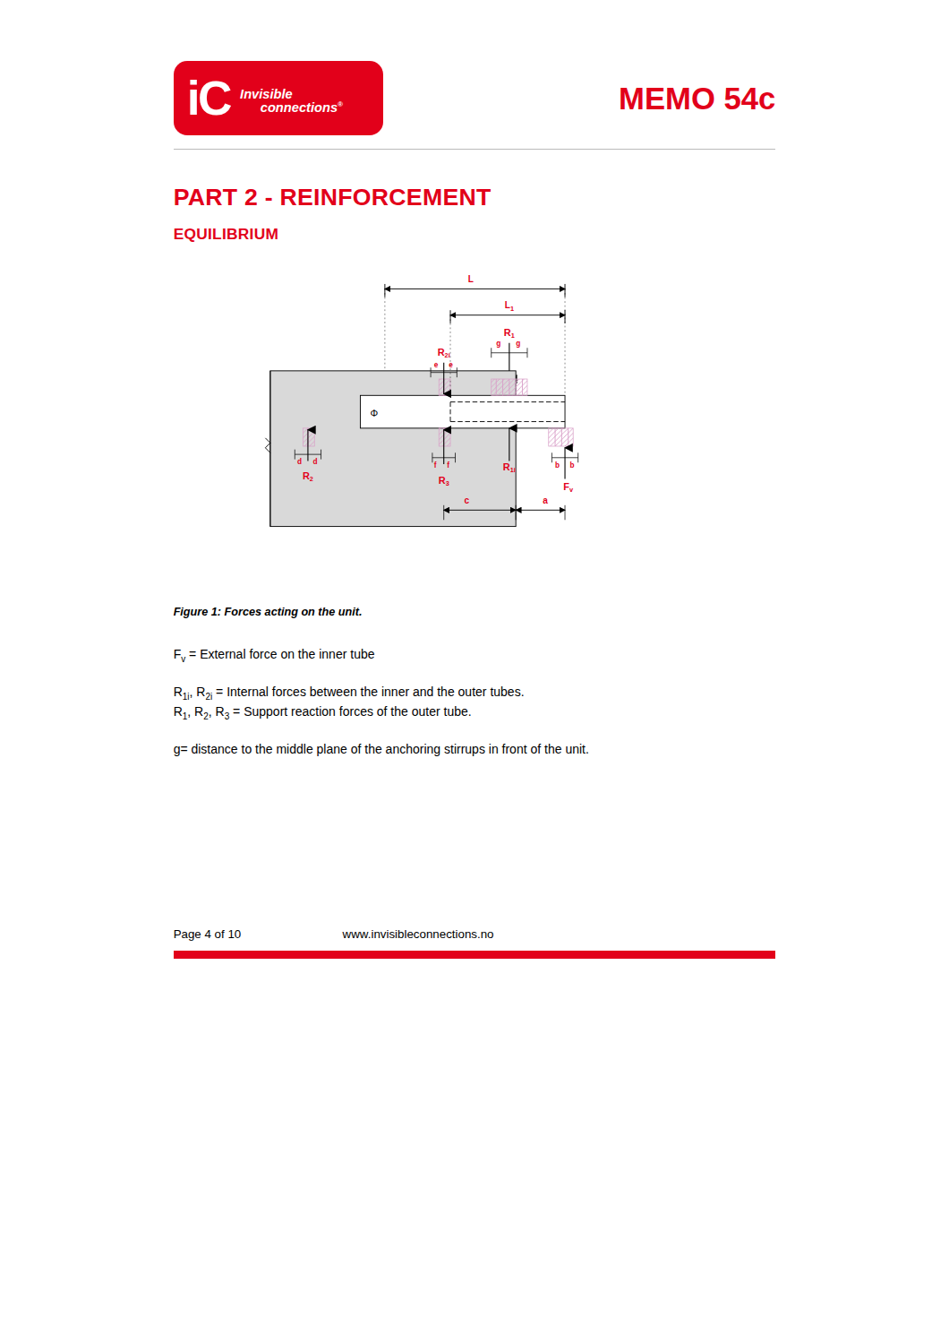iC
Invisible
connections®
MEMO 54c
PART 2 - REINFORCEMENT
EQUILIBRIUM
L L1 R1 g g R2i Φ e e R2 d d R3 f f R1i Fv b b c a
Figure 1: Forces acting on the unit.
Fv = External force on the inner tube
R1i, R2i = Internal forces between the inner and the outer tubes.
R1, R2, R3 = Support reaction forces of the outer tube.
g= distance to the middle plane of the anchoring stirrups in front of the unit.
Page 4 of 10
www.invisibleconnections.no